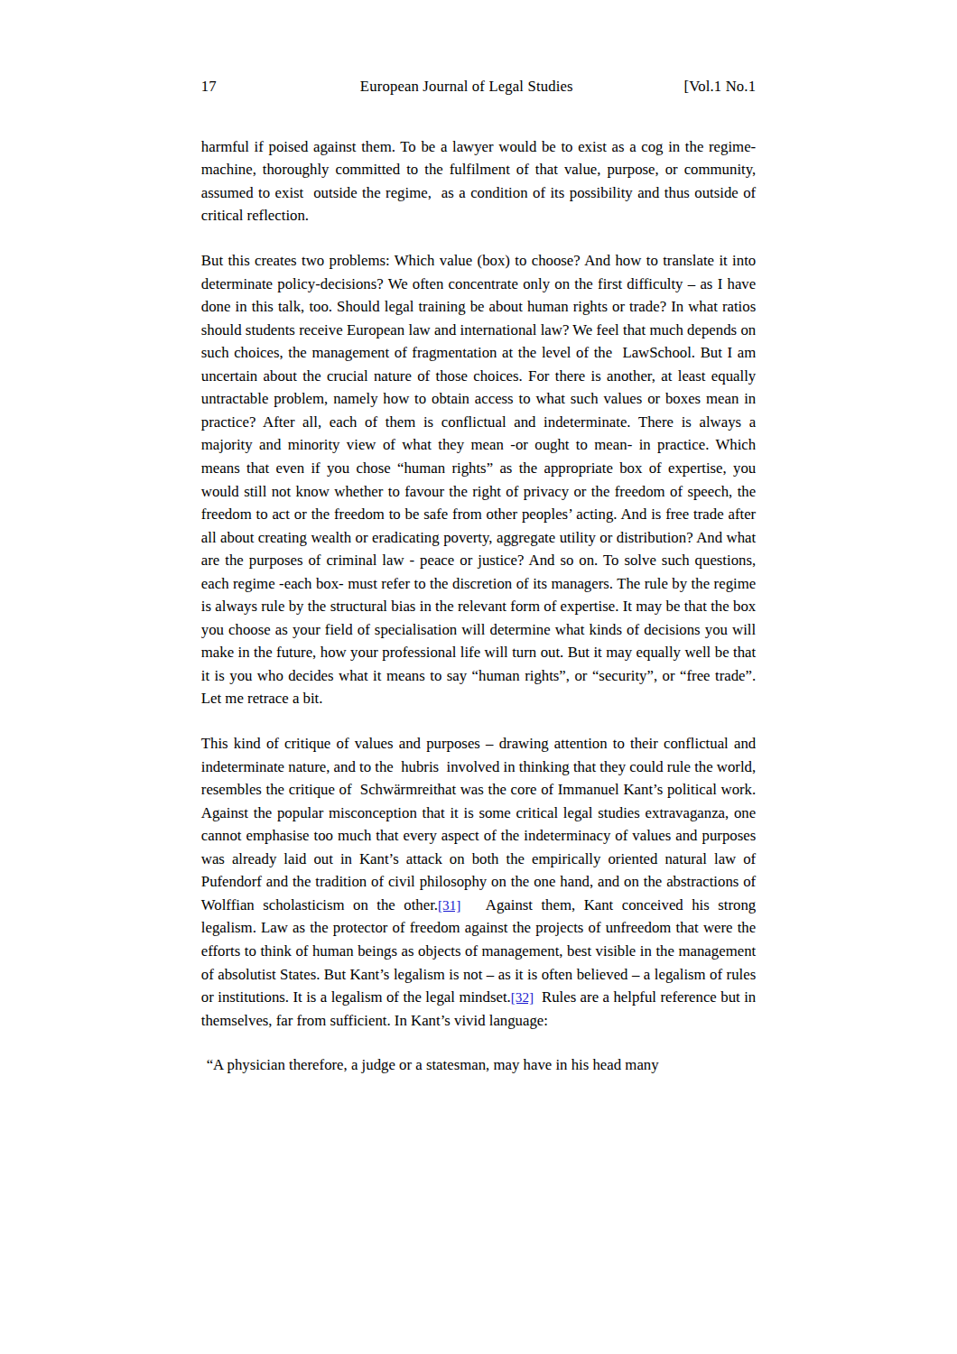17 European Journal of Legal Studies [Vol.1 No.1
harmful if poised against them. To be a lawyer would be to exist as a cog in the regime-machine, thoroughly committed to the fulfilment of that value, purpose, or community, assumed to exist outside the regime, as a condition of its possibility and thus outside of critical reflection.
But this creates two problems: Which value (box) to choose? And how to translate it into determinate policy-decisions? We often concentrate only on the first difficulty – as I have done in this talk, too. Should legal training be about human rights or trade? In what ratios should students receive European law and international law? We feel that much depends on such choices, the management of fragmentation at the level of the LawSchool. But I am uncertain about the crucial nature of those choices. For there is another, at least equally untractable problem, namely how to obtain access to what such values or boxes mean in practice? After all, each of them is conflictual and indeterminate. There is always a majority and minority view of what they mean -or ought to mean- in practice. Which means that even if you chose “human rights” as the appropriate box of expertise, you would still not know whether to favour the right of privacy or the freedom of speech, the freedom to act or the freedom to be safe from other peoples’ acting. And is free trade after all about creating wealth or eradicating poverty, aggregate utility or distribution? And what are the purposes of criminal law - peace or justice? And so on. To solve such questions, each regime -each box- must refer to the discretion of its managers. The rule by the regime is always rule by the structural bias in the relevant form of expertise. It may be that the box you choose as your field of specialisation will determine what kinds of decisions you will make in the future, how your professional life will turn out. But it may equally well be that it is you who decides what it means to say “human rights”, or “security”, or “free trade”. Let me retrace a bit.
This kind of critique of values and purposes – drawing attention to their conflictual and indeterminate nature, and to the hubris involved in thinking that they could rule the world, resembles the critique of Schwärmreithat was the core of Immanuel Kant’s political work. Against the popular misconception that it is some critical legal studies extravaganza, one cannot emphasise too much that every aspect of the indeterminacy of values and purposes was already laid out in Kant’s attack on both the empirically oriented natural law of Pufendorf and the tradition of civil philosophy on the one hand, and on the abstractions of Wolffian scholasticism on the other.[31] Against them, Kant conceived his strong legalism. Law as the protector of freedom against the projects of unfreedom that were the efforts to think of human beings as objects of management, best visible in the management of absolutist States. But Kant’s legalism is not – as it is often believed – a legalism of rules or institutions. It is a legalism of the legal mindset.[32] Rules are a helpful reference but in themselves, far from sufficient. In Kant’s vivid language:
“A physician therefore, a judge or a statesman, may have in his head many